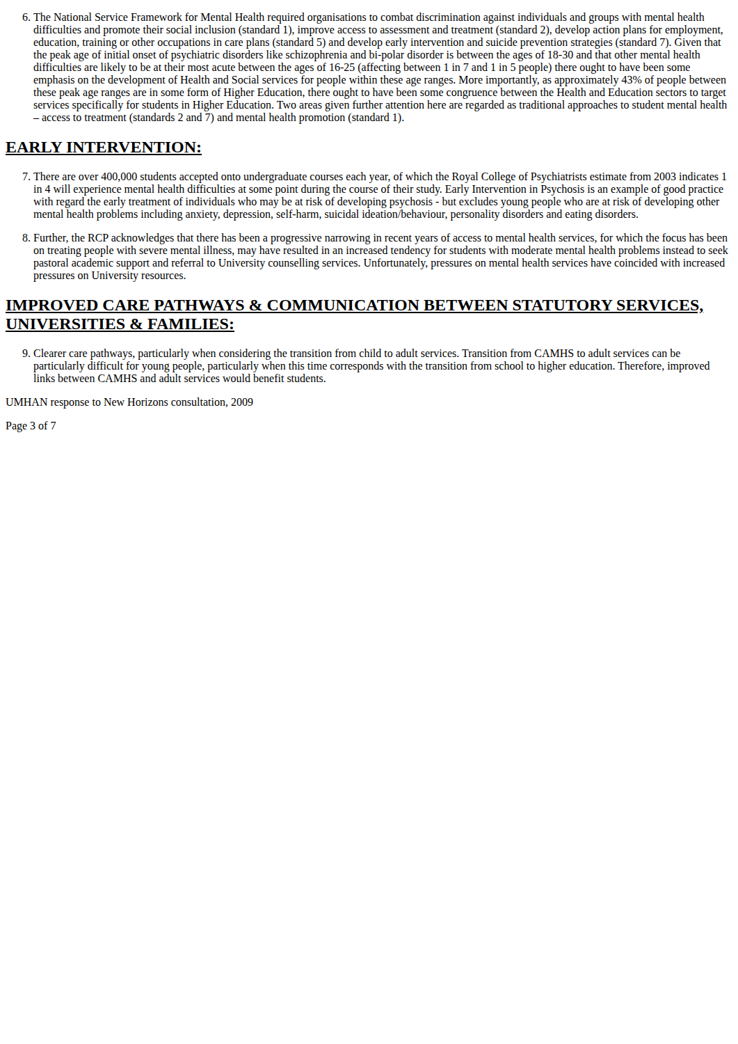The National Service Framework for Mental Health required organisations to combat discrimination against individuals and groups with mental health difficulties and promote their social inclusion (standard 1), improve access to assessment and treatment (standard 2), develop action plans for employment, education, training or other occupations in care plans (standard 5) and develop early intervention and suicide prevention strategies (standard 7). Given that the peak age of initial onset of psychiatric disorders like schizophrenia and bi-polar disorder is between the ages of 18-30 and that other mental health difficulties are likely to be at their most acute between the ages of 16-25 (affecting between 1 in 7 and 1 in 5 people) there ought to have been some emphasis on the development of Health and Social services for people within these age ranges. More importantly, as approximately 43% of people between these peak age ranges are in some form of Higher Education, there ought to have been some congruence between the Health and Education sectors to target services specifically for students in Higher Education. Two areas given further attention here are regarded as traditional approaches to student mental health – access to treatment (standards 2 and 7) and mental health promotion (standard 1).
EARLY INTERVENTION:
There are over 400,000 students accepted onto undergraduate courses each year, of which the Royal College of Psychiatrists estimate from 2003 indicates 1 in 4 will experience mental health difficulties at some point during the course of their study. Early Intervention in Psychosis is an example of good practice with regard the early treatment of individuals who may be at risk of developing psychosis - but excludes young people who are at risk of developing other mental health problems including anxiety, depression, self-harm, suicidal ideation/behaviour, personality disorders and eating disorders.
Further, the RCP acknowledges that there has been a progressive narrowing in recent years of access to mental health services, for which the focus has been on treating people with severe mental illness, may have resulted in an increased tendency for students with moderate mental health problems instead to seek pastoral academic support and referral to University counselling services. Unfortunately, pressures on mental health services have coincided with increased pressures on University resources.
IMPROVED CARE PATHWAYS & COMMUNICATION BETWEEN STATUTORY SERVICES, UNIVERSITIES & FAMILIES:
Clearer care pathways, particularly when considering the transition from child to adult services. Transition from CAMHS to adult services can be particularly difficult for young people, particularly when this time corresponds with the transition from school to higher education. Therefore, improved links between CAMHS and adult services would benefit students.
UMHAN response to New Horizons consultation, 2009
Page 3 of 7